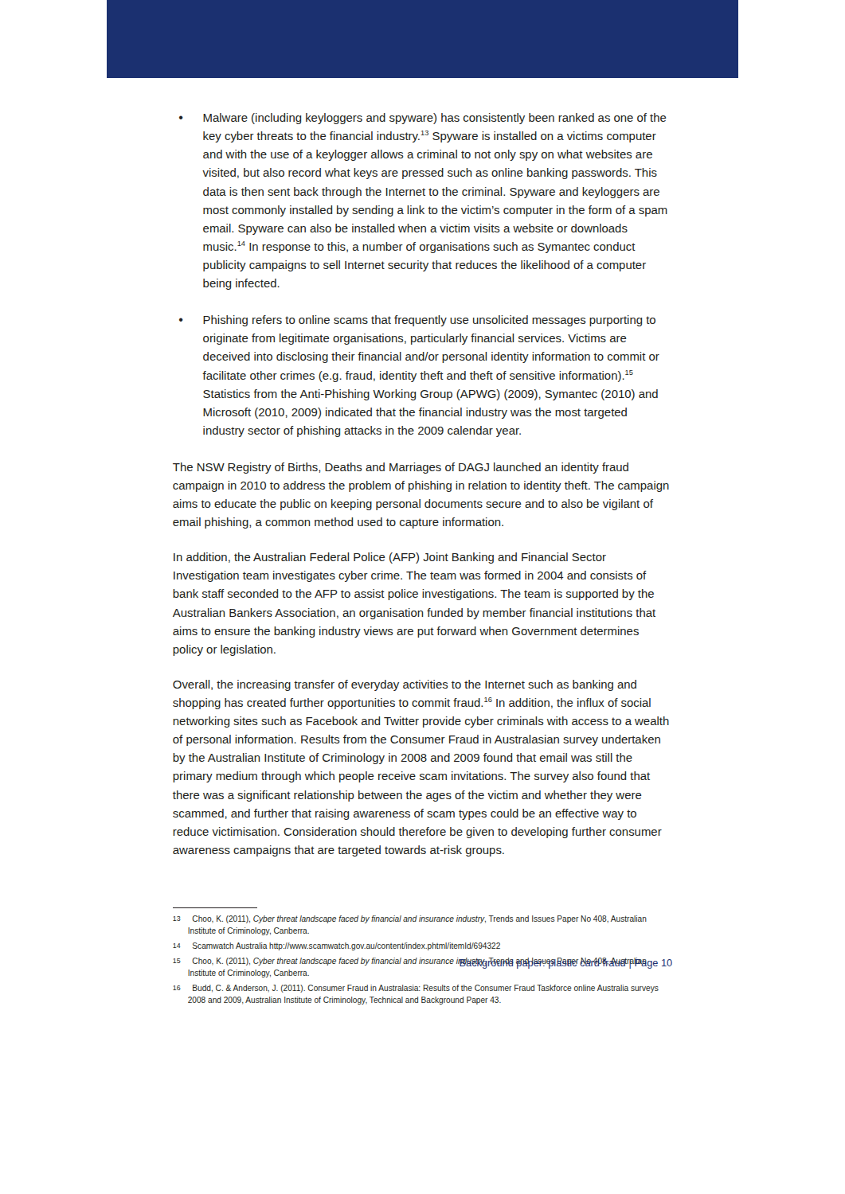Malware (including keyloggers and spyware) has consistently been ranked as one of the key cyber threats to the financial industry.13 Spyware is installed on a victims computer and with the use of a keylogger allows a criminal to not only spy on what websites are visited, but also record what keys are pressed such as online banking passwords. This data is then sent back through the Internet to the criminal. Spyware and keyloggers are most commonly installed by sending a link to the victim’s computer in the form of a spam email. Spyware can also be installed when a victim visits a website or downloads music.14 In response to this, a number of organisations such as Symantec conduct publicity campaigns to sell Internet security that reduces the likelihood of a computer being infected.
Phishing refers to online scams that frequently use unsolicited messages purporting to originate from legitimate organisations, particularly financial services. Victims are deceived into disclosing their financial and/or personal identity information to commit or facilitate other crimes (e.g. fraud, identity theft and theft of sensitive information).15 Statistics from the Anti-Phishing Working Group (APWG) (2009), Symantec (2010) and Microsoft (2010, 2009) indicated that the financial industry was the most targeted industry sector of phishing attacks in the 2009 calendar year.
The NSW Registry of Births, Deaths and Marriages of DAGJ launched an identity fraud campaign in 2010 to address the problem of phishing in relation to identity theft. The campaign aims to educate the public on keeping personal documents secure and to also be vigilant of email phishing, a common method used to capture information.
In addition, the Australian Federal Police (AFP) Joint Banking and Financial Sector Investigation team investigates cyber crime. The team was formed in 2004 and consists of bank staff seconded to the AFP to assist police investigations. The team is supported by the Australian Bankers Association, an organisation funded by member financial institutions that aims to ensure the banking industry views are put forward when Government determines policy or legislation.
Overall, the increasing transfer of everyday activities to the Internet such as banking and shopping has created further opportunities to commit fraud.16 In addition, the influx of social networking sites such as Facebook and Twitter provide cyber criminals with access to a wealth of personal information. Results from the Consumer Fraud in Australasian survey undertaken by the Australian Institute of Criminology in 2008 and 2009 found that email was still the primary medium through which people receive scam invitations. The survey also found that there was a significant relationship between the ages of the victim and whether they were scammed, and further that raising awareness of scam types could be an effective way to reduce victimisation. Consideration should therefore be given to developing further consumer awareness campaigns that are targeted towards at-risk groups.
13 Choo, K. (2011), Cyber threat landscape faced by financial and insurance industry, Trends and Issues Paper No 408, Australian Institute of Criminology, Canberra.
14 Scamwatch Australia http://www.scamwatch.gov.au/content/index.phtml/itemId/694322
15 Choo, K. (2011), Cyber threat landscape faced by financial and insurance industry, Trends and Issues Paper No 408, Australian Institute of Criminology, Canberra.
16 Budd, C. & Anderson, J. (2011). Consumer Fraud in Australasia: Results of the Consumer Fraud Taskforce online Australia surveys 2008 and 2009, Australian Institute of Criminology, Technical and Background Paper 43.
Background paper: plastic card fraud|Page 10